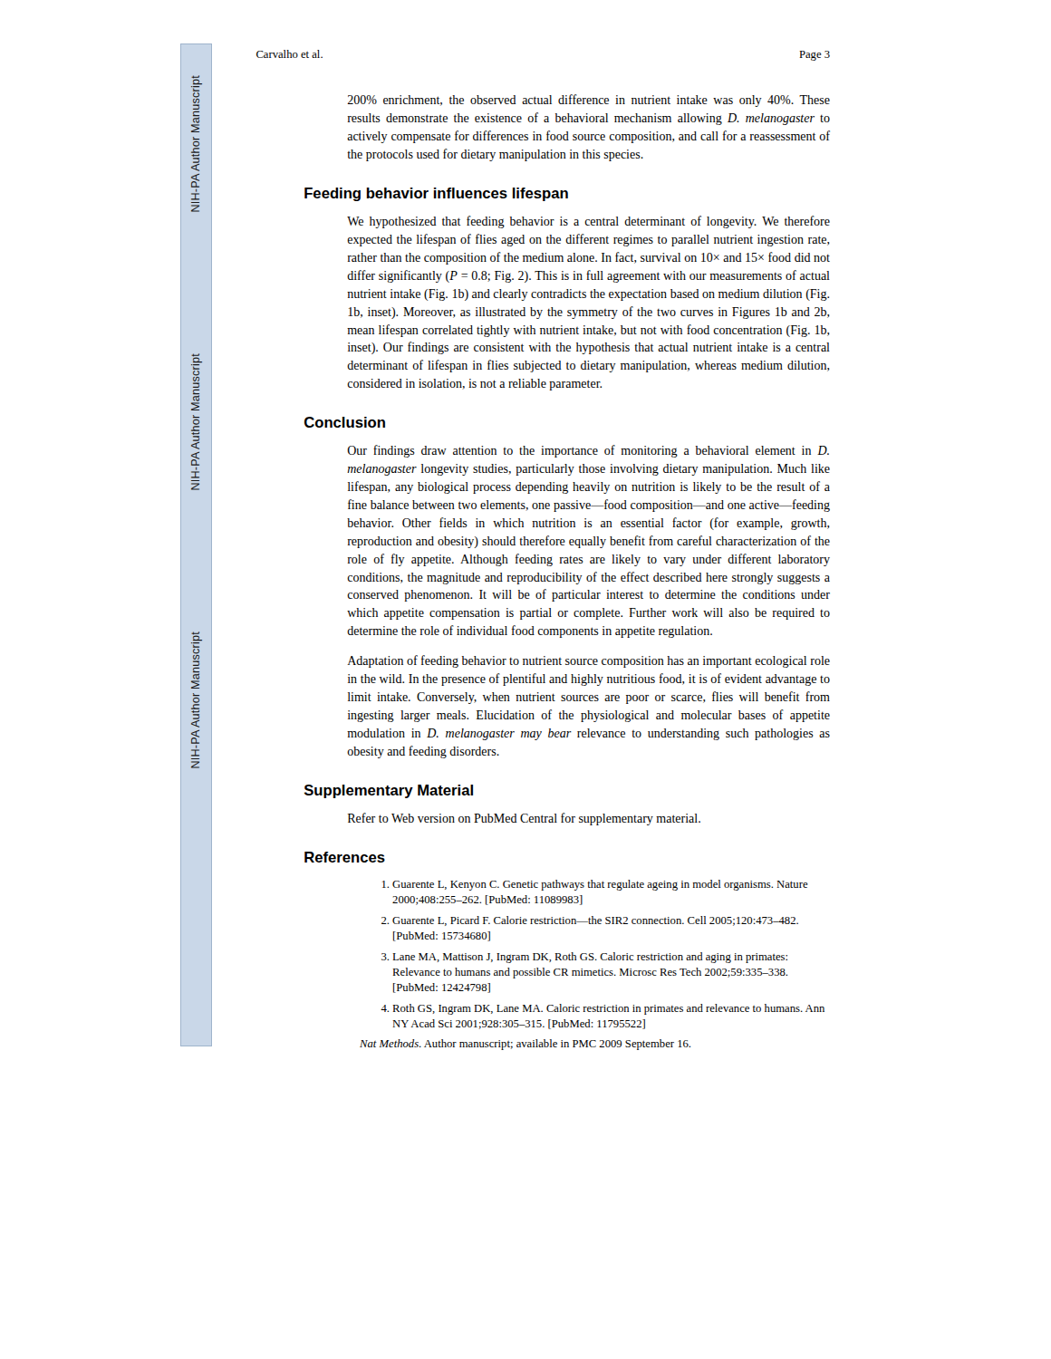NIH-PA Author Manuscript
NIH-PA Author Manuscript
NIH-PA Author Manuscript
Carvalho et al.
Page 3
200% enrichment, the observed actual difference in nutrient intake was only 40%. These results demonstrate the existence of a behavioral mechanism allowing D. melanogaster to actively compensate for differences in food source composition, and call for a reassessment of the protocols used for dietary manipulation in this species.
Feeding behavior influences lifespan
We hypothesized that feeding behavior is a central determinant of longevity. We therefore expected the lifespan of flies aged on the different regimes to parallel nutrient ingestion rate, rather than the composition of the medium alone. In fact, survival on 10× and 15× food did not differ significantly (P = 0.8; Fig. 2). This is in full agreement with our measurements of actual nutrient intake (Fig. 1b) and clearly contradicts the expectation based on medium dilution (Fig. 1b, inset). Moreover, as illustrated by the symmetry of the two curves in Figures 1b and 2b, mean lifespan correlated tightly with nutrient intake, but not with food concentration (Fig. 1b, inset). Our findings are consistent with the hypothesis that actual nutrient intake is a central determinant of lifespan in flies subjected to dietary manipulation, whereas medium dilution, considered in isolation, is not a reliable parameter.
Conclusion
Our findings draw attention to the importance of monitoring a behavioral element in D. melanogaster longevity studies, particularly those involving dietary manipulation. Much like lifespan, any biological process depending heavily on nutrition is likely to be the result of a fine balance between two elements, one passive—food composition—and one active—feeding behavior. Other fields in which nutrition is an essential factor (for example, growth, reproduction and obesity) should therefore equally benefit from careful characterization of the role of fly appetite. Although feeding rates are likely to vary under different laboratory conditions, the magnitude and reproducibility of the effect described here strongly suggests a conserved phenomenon. It will be of particular interest to determine the conditions under which appetite compensation is partial or complete. Further work will also be required to determine the role of individual food components in appetite regulation.
Adaptation of feeding behavior to nutrient source composition has an important ecological role in the wild. In the presence of plentiful and highly nutritious food, it is of evident advantage to limit intake. Conversely, when nutrient sources are poor or scarce, flies will benefit from ingesting larger meals. Elucidation of the physiological and molecular bases of appetite modulation in D. melanogaster may bear relevance to understanding such pathologies as obesity and feeding disorders.
Supplementary Material
Refer to Web version on PubMed Central for supplementary material.
References
Guarente L, Kenyon C. Genetic pathways that regulate ageing in model organisms. Nature 2000;408:255–262. [PubMed: 11089983]
Guarente L, Picard F. Calorie restriction—the SIR2 connection. Cell 2005;120:473–482. [PubMed: 15734680]
Lane MA, Mattison J, Ingram DK, Roth GS. Caloric restriction and aging in primates: Relevance to humans and possible CR mimetics. Microsc Res Tech 2002;59:335–338. [PubMed: 12424798]
Roth GS, Ingram DK, Lane MA. Caloric restriction in primates and relevance to humans. Ann NY Acad Sci 2001;928:305–315. [PubMed: 11795522]
Nat Methods. Author manuscript; available in PMC 2009 September 16.